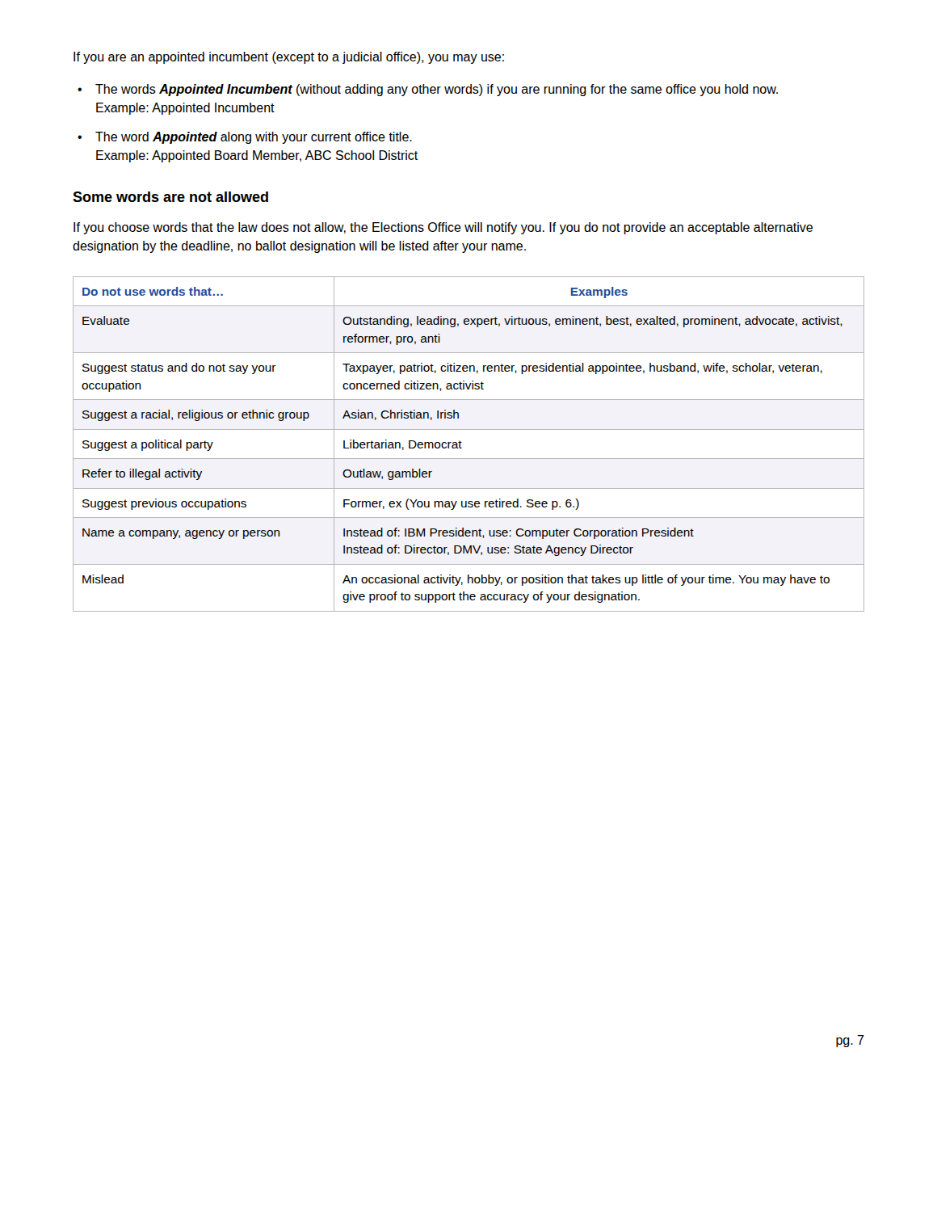If you are an appointed incumbent (except to a judicial office), you may use:
The words Appointed Incumbent (without adding any other words) if you are running for the same office you hold now. Example: Appointed Incumbent
The word Appointed along with your current office title. Example: Appointed Board Member, ABC School District
Some words are not allowed
If you choose words that the law does not allow, the Elections Office will notify you. If you do not provide an acceptable alternative designation by the deadline, no ballot designation will be listed after your name.
| Do not use words that… | Examples |
| --- | --- |
| Evaluate | Outstanding, leading, expert, virtuous, eminent, best, exalted, prominent, advocate, activist, reformer, pro, anti |
| Suggest status and do not say your occupation | Taxpayer, patriot, citizen, renter, presidential appointee, husband, wife, scholar, veteran, concerned citizen, activist |
| Suggest a racial, religious or ethnic group | Asian, Christian, Irish |
| Suggest a political party | Libertarian, Democrat |
| Refer to illegal activity | Outlaw, gambler |
| Suggest previous occupations | Former, ex (You may use retired. See p. 6.) |
| Name a company, agency or person | Instead of: IBM President, use: Computer Corporation President Instead of: Director, DMV, use: State Agency Director |
| Mislead | An occasional activity, hobby, or position that takes up little of your time. You may have to give proof to support the accuracy of your designation. |
pg. 7